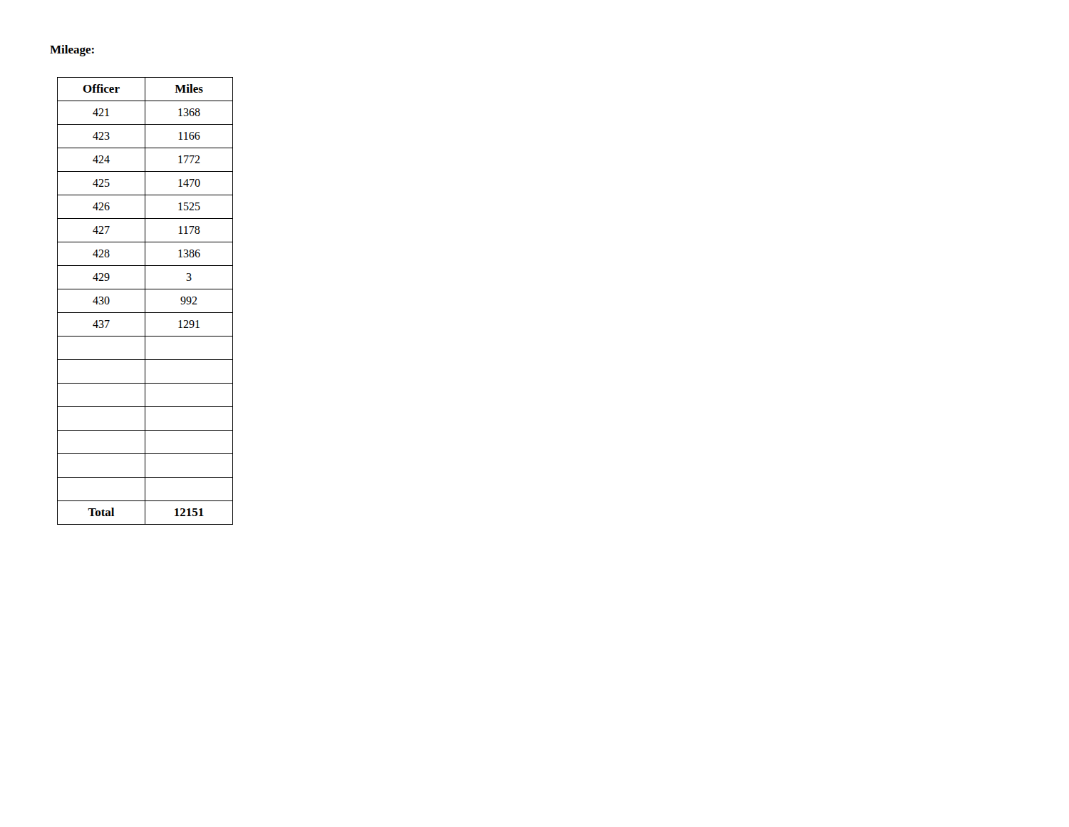Mileage:
| Officer | Miles |
| --- | --- |
| 421 | 1368 |
| 423 | 1166 |
| 424 | 1772 |
| 425 | 1470 |
| 426 | 1525 |
| 427 | 1178 |
| 428 | 1386 |
| 429 | 3 |
| 430 | 992 |
| 437 | 1291 |
| Total | 12151 |